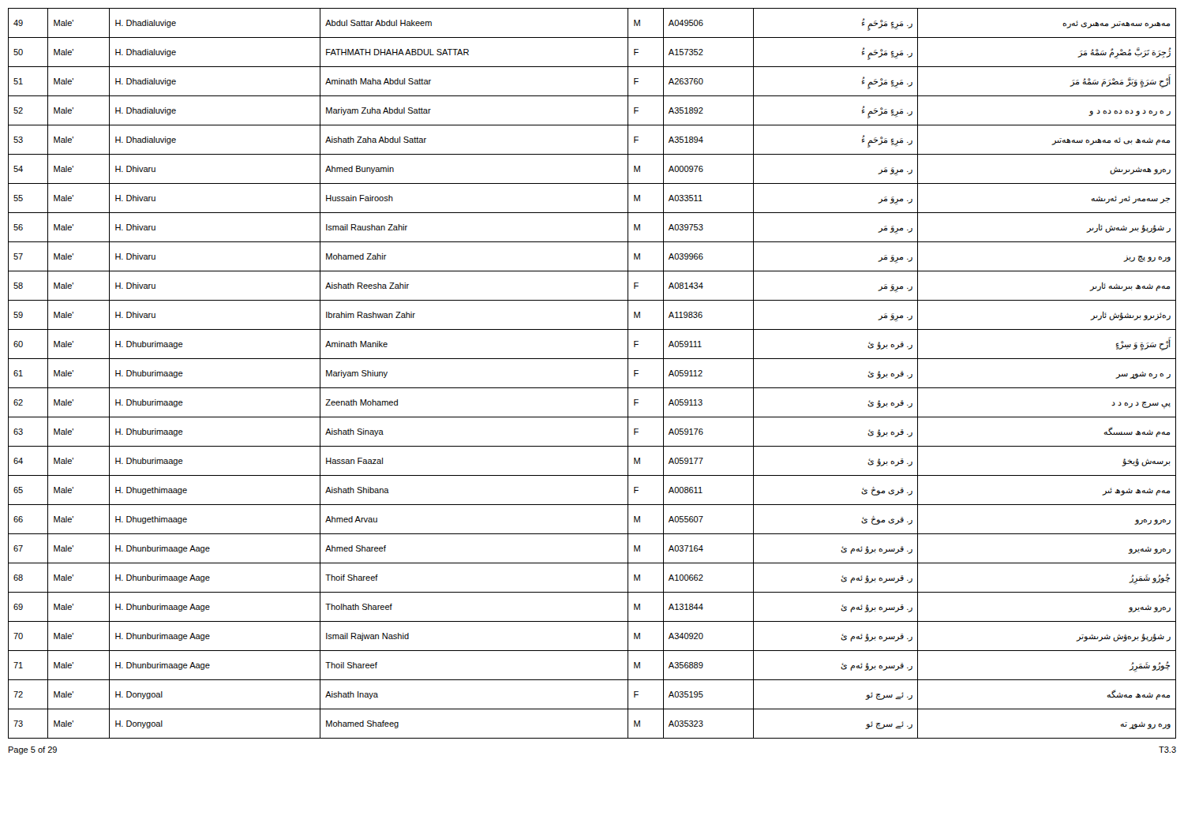| 49 | Male' | H. Dhadialuvige | Abdul Sattar Abdul Hakeem | M | A049506 | ر. مَرِءٍ مَرْحَمٍ ءُ | مەھىرە سەھەتىر مەھىرى ئەرە |
| 50 | Male' | H. Dhadialuvige | FATHMATH DHAHA ABDUL SATTAR | F | A157352 | ر. مَرِءٍ مَرْحَمٍ ءُ | ژُجِرَة تَرَبَّ مُصْرِمٌ سَمْهُ مَرَ |
| 51 | Male' | H. Dhadialuvige | Aminath Maha Abdul Sattar | F | A263760 | ر. مَرِءٍ مَرْحَمٍ ءُ | أَرْحِ سَرَةٍ وَبَرَّ مَصْرَمَ سَمْهُ مَرَ |
| 52 | Male' | H. Dhadialuvige | Mariyam Zuha Abdul Sattar | F | A351892 | ر. مَرِءٍ مَرْحَمٍ ءُ | ر ه ره د و ده ده ده د و |
| 53 | Male' | H. Dhadialuvige | Aishath Zaha Abdul Sattar | F | A351894 | ر. مَرِءٍ مَرْحَمٍ ءُ | مەم شەھ بى ئە مەھىرە سەھەتىر |
| 54 | Male' | H. Dhivaru | Ahmed Bunyamin | M | A000976 | ر. مرِوَ مَر | رەرو ھەشرىرىش |
| 55 | Male' | H. Dhivaru | Hussain Fairoosh | M | A033511 | ر. مرِوَ مَر | جر سەمەر ئەر ئەرىشە |
| 56 | Male' | H. Dhivaru | Ismail Raushan Zahir | M | A039753 | ر. مرِوَ مَر | ر شۇرپۇ بىر شەش ئارىر |
| 57 | Male' | H. Dhivaru | Mohamed Zahir | M | A039966 | ر. مرِوَ مَر | وره رو پچ ریز |
| 58 | Male' | H. Dhivaru | Aishath Reesha Zahir | F | A081434 | ر. مرِوَ مَر | مەم شەھ بىرىشە ئارىر |
| 59 | Male' | H. Dhivaru | Ibrahim Rashwan Zahir | M | A119836 | ر. مرِوَ مَر | رەئزىرو برىشۇش ئارىر |
| 60 | Male' | H. Dhuburimaage | Aminath Manike | F | A059111 | ر. قرە برۇ ئ | أَرْحِ سَرَةٍ وَ سِرْءٍ |
| 61 | Male' | H. Dhuburimaage | Mariyam Shiuny | F | A059112 | ر. قرە برۇ ئ | ر ه ره شوړ سر |
| 62 | Male' | H. Dhuburimaage | Zeenath Mohamed | F | A059113 | ر. قرە برۇ ئ | پې سرچ د ره د د |
| 63 | Male' | H. Dhuburimaage | Aishath Sinaya | F | A059176 | ر. قرە برۇ ئ | مەم شەھ سىسىگە |
| 64 | Male' | H. Dhuburimaage | Hassan Faazal | M | A059177 | ر. قرە برۇ ئ | برسەش ۇيخۇ |
| 65 | Male' | H. Dhugethimaage | Aishath Shibana | F | A008611 | ر. قرى موڅ ئ | مەم شەھ شوھ ئىر |
| 66 | Male' | H. Dhugethimaage | Ahmed Arvau | M | A055607 | ر. قرى موڅ ئ | رەرو رەرو |
| 67 | Male' | H. Dhunburimaage Aage | Ahmed Shareef | M | A037164 | ر. قرسرە برۇ ئەم ئ | رەرو شەيرو |
| 68 | Male' | H. Dhunburimaage Aage | Thoif Shareef | M | A100662 | ر. قرسرە برۇ ئەم ئ | چُورُو شَمَرِرُ |
| 69 | Male' | H. Dhunburimaage Aage | Tholhath Shareef | M | A131844 | ر. قرسرە برۇ ئەم ئ | رەرو شەيرو |
| 70 | Male' | H. Dhunburimaage Aage | Ismail Rajwan Nashid | M | A340920 | ر. قرسرە برۇ ئەم ئ | ر شۇرپۇ برەۋش شرىشوتر |
| 71 | Male' | H. Dhunburimaage Aage | Thoil Shareef | M | A356889 | ر. قرسرە برۇ ئەم ئ | چُورُو شَمَرِرُ |
| 72 | Male' | H. Donygoal | Aishath Inaya | F | A035195 | ر. ئے سرچ ئو | مەم شەھ مەشگە |
| 73 | Male' | H. Donygoal | Mohamed Shafeeg | M | A035323 | ر. ئے سرچ ئو | وره رو شوړ ته |
Page 5 of 29 T3.3